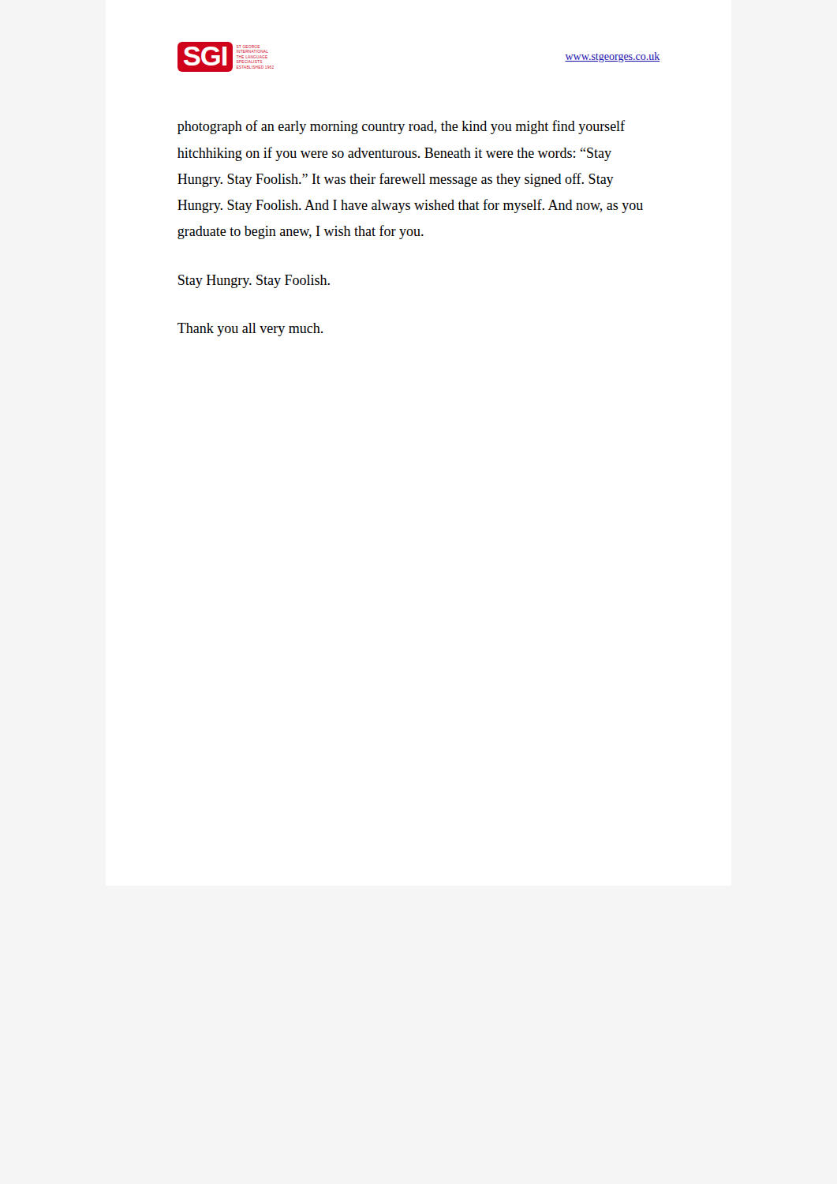SGI St George International The Language Specialists Established 1962
www.stgeorges.co.uk
photograph of an early morning country road, the kind you might find yourself hitchhiking on if you were so adventurous. Beneath it were the words: “Stay Hungry. Stay Foolish.” It was their farewell message as they signed off. Stay Hungry. Stay Foolish. And I have always wished that for myself. And now, as you graduate to begin anew, I wish that for you.
Stay Hungry. Stay Foolish.
Thank you all very much.